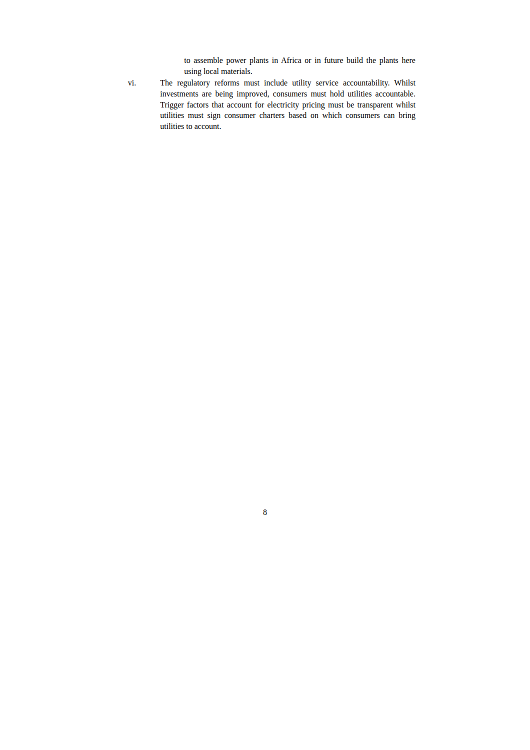to assemble power plants in Africa or in future build the plants here using local materials.
vi.
The regulatory reforms must include utility service accountability. Whilst investments are being improved, consumers must hold utilities accountable. Trigger factors that account for electricity pricing must be transparent whilst utilities must sign consumer charters based on which consumers can bring utilities to account.
8